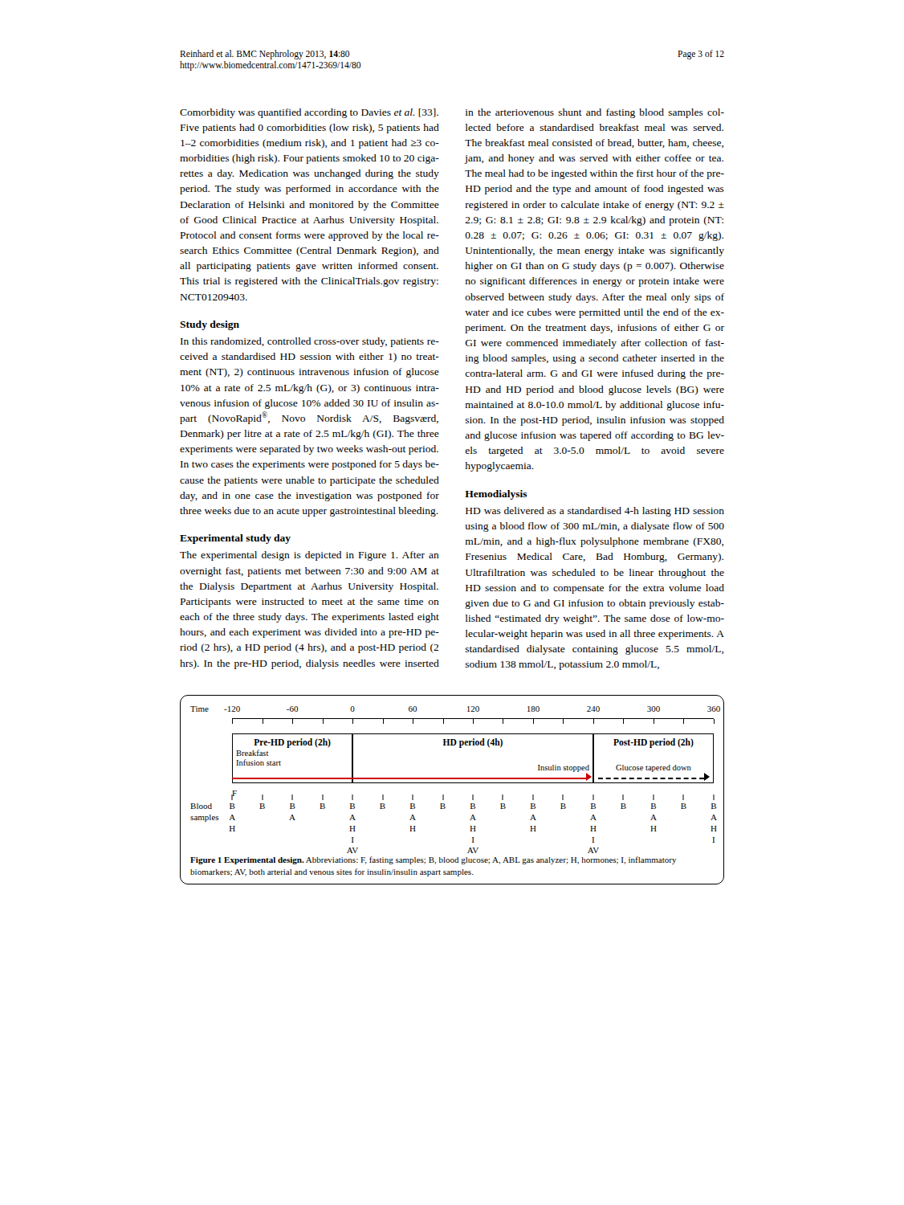Reinhard et al. BMC Nephrology 2013, 14:80
http://www.biomedcentral.com/1471-2369/14/80
Page 3 of 12
Comorbidity was quantified according to Davies et al. [33]. Five patients had 0 comorbidities (low risk), 5 patients had 1–2 comorbidities (medium risk), and 1 patient had ≥3 comorbidities (high risk). Four patients smoked 10 to 20 cigarettes a day. Medication was unchanged during the study period. The study was performed in accordance with the Declaration of Helsinki and monitored by the Committee of Good Clinical Practice at Aarhus University Hospital. Protocol and consent forms were approved by the local research Ethics Committee (Central Denmark Region), and all participating patients gave written informed consent. This trial is registered with the ClinicalTrials.gov registry: NCT01209403.
Study design
In this randomized, controlled cross-over study, patients received a standardised HD session with either 1) no treatment (NT), 2) continuous intravenous infusion of glucose 10% at a rate of 2.5 mL/kg/h (G), or 3) continuous intravenous infusion of glucose 10% added 30 IU of insulin aspart (NovoRapid®, Novo Nordisk A/S, Bagsværd, Denmark) per litre at a rate of 2.5 mL/kg/h (GI). The three experiments were separated by two weeks wash-out period. In two cases the experiments were postponed for 5 days because the patients were unable to participate the scheduled day, and in one case the investigation was postponed for three weeks due to an acute upper gastrointestinal bleeding.
Experimental study day
The experimental design is depicted in Figure 1. After an overnight fast, patients met between 7:30 and 9:00 AM at the Dialysis Department at Aarhus University Hospital. Participants were instructed to meet at the same time on each of the three study days. The experiments lasted eight hours, and each experiment was divided into a pre-HD period (2 hrs), a HD period (4 hrs), and a post-HD period (2 hrs). In the pre-HD period, dialysis needles were inserted in the arteriovenous shunt and fasting blood samples collected before a standardised breakfast meal was served. The breakfast meal consisted of bread, butter, ham, cheese, jam, and honey and was served with either coffee or tea. The meal had to be ingested within the first hour of the pre-HD period and the type and amount of food ingested was registered in order to calculate intake of energy (NT: 9.2 ± 2.9; G: 8.1 ± 2.8; GI: 9.8 ± 2.9 kcal/kg) and protein (NT: 0.28 ± 0.07; G: 0.26 ± 0.06; GI: 0.31 ± 0.07 g/kg). Unintentionally, the mean energy intake was significantly higher on GI than on G study days (p = 0.007). Otherwise no significant differences in energy or protein intake were observed between study days. After the meal only sips of water and ice cubes were permitted until the end of the experiment. On the treatment days, infusions of either G or GI were commenced immediately after collection of fasting blood samples, using a second catheter inserted in the contra-lateral arm. G and GI were infused during the pre-HD and HD period and blood glucose levels (BG) were maintained at 8.0-10.0 mmol/L by additional glucose infusion. In the post-HD period, insulin infusion was stopped and glucose infusion was tapered off according to BG levels targeted at 3.0-5.0 mmol/L to avoid severe hypoglycaemia.
Hemodialysis
HD was delivered as a standardised 4-h lasting HD session using a blood flow of 300 mL/min, a dialysate flow of 500 mL/min, and a high-flux polysulphone membrane (FX80, Fresenius Medical Care, Bad Homburg, Germany). Ultrafiltration was scheduled to be linear throughout the HD session and to compensate for the extra volume load given due to G and GI infusion to obtain previously established “estimated dry weight”. The same dose of low-molecular-weight heparin was used in all three experiments. A standardised dialysate containing glucose 5.5 mmol/L, sodium 138 mmol/L, potassium 2.0 mmol/L,
Time
-120
-60
0
60
120
180
240
300
360
Pre-HD period (2h)
Breakfast
Infusion start
HD period (4h)
Insulin stopped
Post-HD period (2h)
Glucose tapered down
F
Blood
samples
B
A
H
B
B
A
B
B
A
H
I
AV
B
B
A
H
B
B
A
H
I
AV
B
B
A
H
B
B
A
H
I
AV
B
B
A
H
B
B
A
H
I
Figure 1 Experimental design. Abbreviations: F, fasting samples; B, blood glucose; A, ABL gas analyzer; H, hormones; I, inflammatory biomarkers; AV, both arterial and venous sites for insulin/insulin aspart samples.